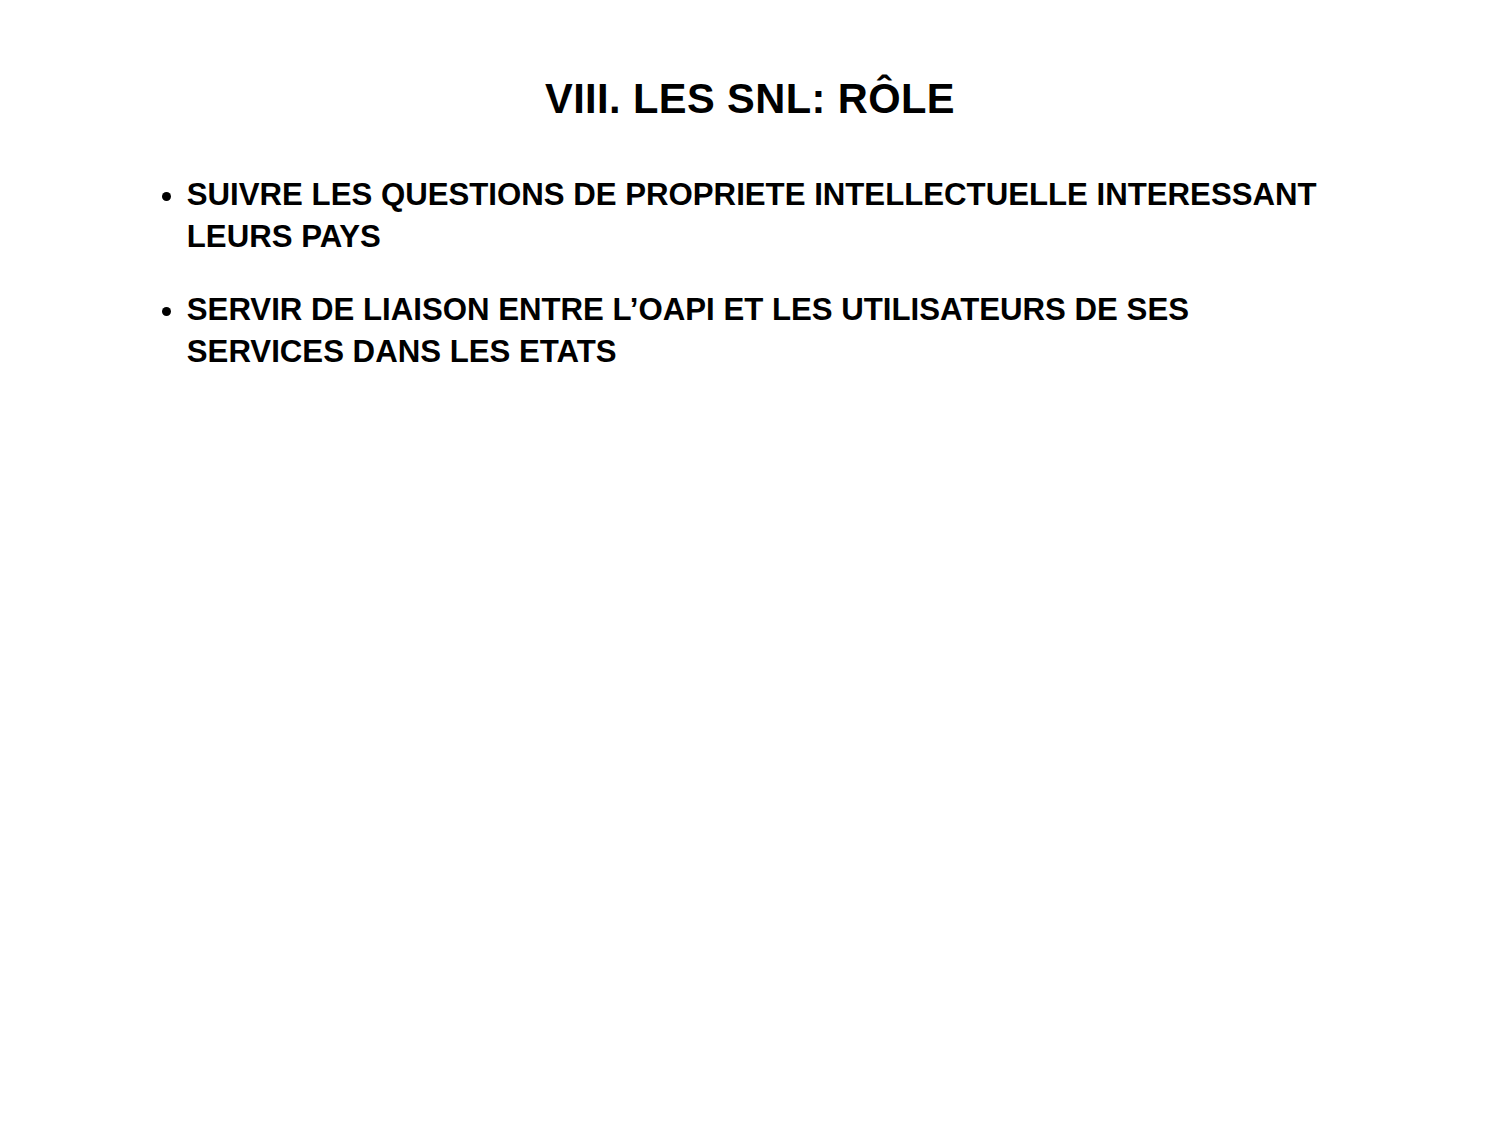VIII. LES SNL: RÔLE
Suivre les questions de propriete intellectuelle interessant leurs pays
Servir de liaison entre l’OAPI et les utilisateurs de ses services dans les Etats